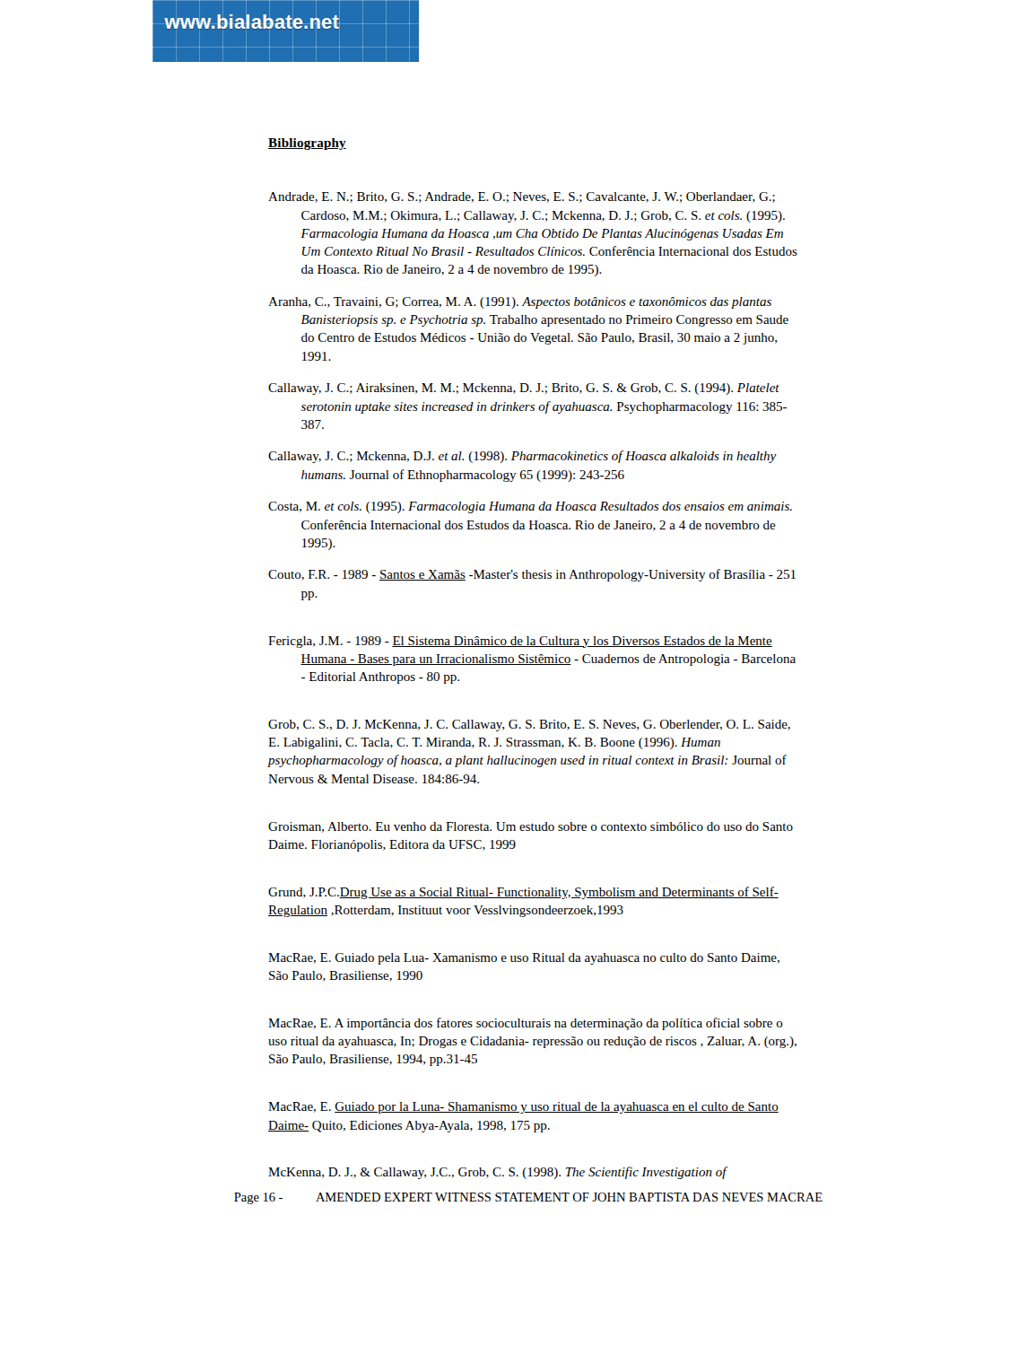www.bialabate.net
Bibliography
Andrade, E. N.; Brito, G. S.; Andrade, E. O.; Neves, E. S.; Cavalcante, J. W.; Oberlandaer, G.; Cardoso, M.M.; Okimura, L.; Callaway, J. C.; Mckenna, D. J.; Grob, C. S. et cols. (1995). Farmacologia Humana da Hoasca ,um Cha Obtido De Plantas Alucinógenas Usadas Em Um Contexto Ritual No Brasil - Resultados Clínicos. Conferência Internacional dos Estudos da Hoasca. Rio de Janeiro, 2 a 4 de novembro de 1995).
Aranha, C., Travaini, G; Correa, M. A. (1991). Aspectos botânicos e taxonômicos das plantas Banisteriopsis sp. e Psychotria sp. Trabalho apresentado no Primeiro Congresso em Saude do Centro de Estudos Médicos - União do Vegetal. São Paulo, Brasil, 30 maio a 2 junho, 1991.
Callaway, J. C.; Airaksinen, M. M.; Mckenna, D. J.; Brito, G. S. & Grob, C. S. (1994). Platelet serotonin uptake sites increased in drinkers of ayahuasca. Psychopharmacology 116: 385-387.
Callaway, J. C.; Mckenna, D.J. et al. (1998). Pharmacokinetics of Hoasca alkaloids in healthy humans. Journal of Ethnopharmacology 65 (1999): 243-256
Costa, M. et cols. (1995). Farmacologia Humana da Hoasca Resultados dos ensaios em animais. Conferência Internacional dos Estudos da Hoasca. Rio de Janeiro, 2 a 4 de novembro de 1995).
Couto, F.R. - 1989 - Santos e Xamãs -Master's thesis in Anthropology-University of Brasília - 251 pp.
Fericgla, J.M. - 1989 - El Sistema Dinâmico de la Cultura y los Diversos Estados de la Mente Humana - Bases para un Irracionalismo Sistêmico - Cuadernos de Antropologia - Barcelona - Editorial Anthropos - 80 pp.
Grob, C. S., D. J. McKenna, J. C. Callaway, G. S. Brito, E. S. Neves, G. Oberlender, O. L. Saide, E. Labigalini, C. Tacla, C. T. Miranda, R. J. Strassman, K. B. Boone (1996). Human psychopharmacology of hoasca, a plant hallucinogen used in ritual context in Brasil: Journal of Nervous & Mental Disease. 184:86-94.
Groisman, Alberto. Eu venho da Floresta. Um estudo sobre o contexto simbólico do uso do Santo Daime. Florianópolis, Editora da UFSC, 1999
Grund, J.P.C.Drug Use as a Social Ritual- Functionality, Symbolism and Determinants of Self-Regulation ,Rotterdam, Instituut voor Vesslvingsondeerzoek,1993
MacRae, E. Guiado pela Lua- Xamanismo e uso Ritual da ayahuasca no culto do Santo Daime, São Paulo, Brasiliense, 1990
MacRae, E. A importância dos fatores socioculturais na determinação da política oficial sobre o uso ritual da ayahuasca, In; Drogas e Cidadania- repressão ou redução de riscos , Zaluar, A. (org.), São Paulo, Brasiliense, 1994, pp.31-45
MacRae, E. Guiado por la Luna- Shamanismo y uso ritual de la ayahuasca en el culto de Santo Daime- Quito, Ediciones Abya-Ayala, 1998, 175 pp.
McKenna, D. J., & Callaway, J.C., Grob, C. S. (1998). The Scientific Investigation of
Page 16 -AMENDED EXPERT WITNESS STATEMENT OF JOHN BAPTISTA DAS NEVES MACRAE